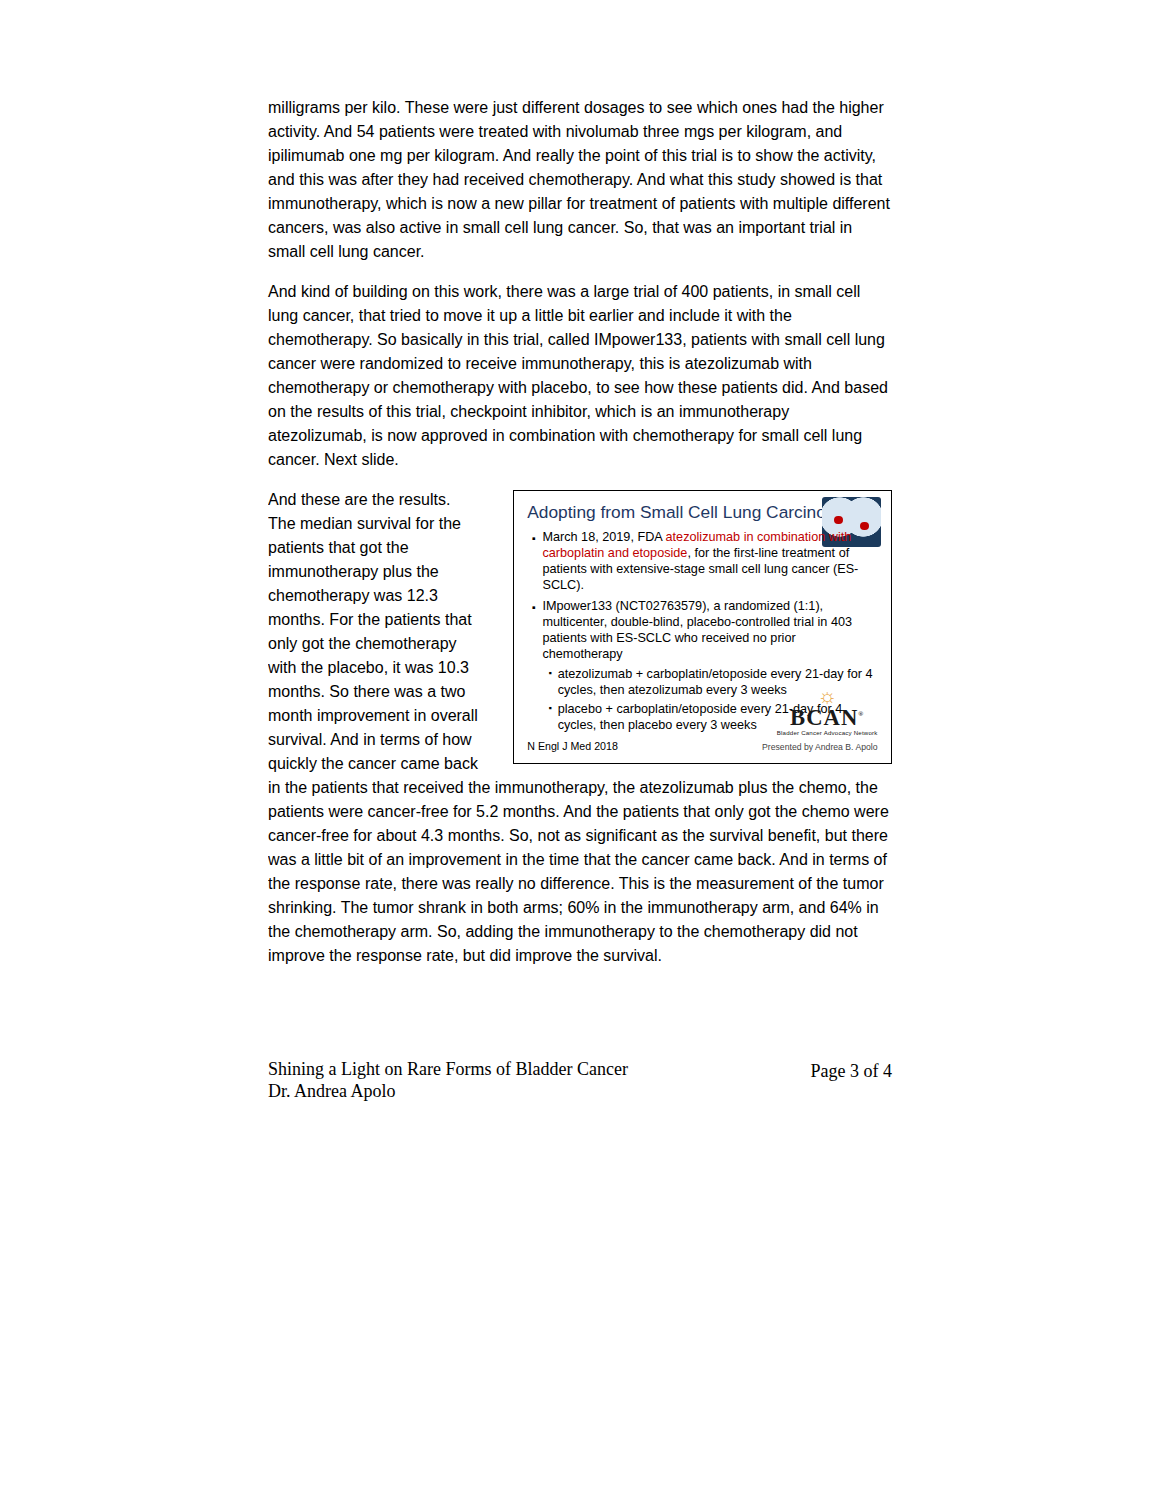milligrams per kilo. These were just different dosages to see which ones had the higher activity. And 54 patients were treated with nivolumab three mgs per kilogram, and ipilimumab one mg per kilogram. And really the point of this trial is to show the activity, and this was after they had received chemotherapy. And what this study showed is that immunotherapy, which is now a new pillar for treatment of patients with multiple different cancers, was also active in small cell lung cancer. So, that was an important trial in small cell lung cancer.
And kind of building on this work, there was a large trial of 400 patients, in small cell lung cancer, that tried to move it up a little bit earlier and include it with the chemotherapy. So basically in this trial, called IMpower133, patients with small cell lung cancer were randomized to receive immunotherapy, this is atezolizumab with chemotherapy or chemotherapy with placebo, to see how these patients did. And based on the results of this trial, checkpoint inhibitor, which is an immunotherapy atezolizumab, is now approved in combination with chemotherapy for small cell lung cancer. Next slide.
Adopting from Small Cell Lung Carcinoma
March 18, 2019, FDA atezolizumab in combination with carboplatin and etoposide, for the first-line treatment of patients with extensive-stage small cell lung cancer (ES-SCLC).
IMpower133 (NCT02763579), a randomized (1:1), multicenter, double-blind, placebo-controlled trial in 403 patients with ES-SCLC who received no prior chemotherapy
atezolizumab + carboplatin/etoposide every 21-day for 4 cycles, then atezolizumab every 3 weeks
placebo + carboplatin/etoposide every 21-day for 4 cycles, then placebo every 3 weeks
N Engl J Med 2018 Presented by Andrea B. Apolo
☼
BCAN®
Bladder Cancer Advocacy Network
And these are the results. The median survival for the patients that got the immunotherapy plus the chemotherapy was 12.3 months. For the patients that only got the chemotherapy with the placebo, it was 10.3 months. So there was a two month improvement in overall survival. And in terms of how quickly the cancer came back in the patients that received the immunotherapy, the atezolizumab plus the chemo, the patients were cancer-free for 5.2 months. And the patients that only got the chemo were cancer-free for about 4.3 months. So, not as significant as the survival benefit, but there was a little bit of an improvement in the time that the cancer came back. And in terms of the response rate, there was really no difference. This is the measurement of the tumor shrinking. The tumor shrank in both arms; 60% in the immunotherapy arm, and 64% in the chemotherapy arm. So, adding the immunotherapy to the chemotherapy did not improve the response rate, but did improve the survival.
Shining a Light on Rare Forms of Bladder Cancer
Dr. Andrea Apolo
Page 3 of 4